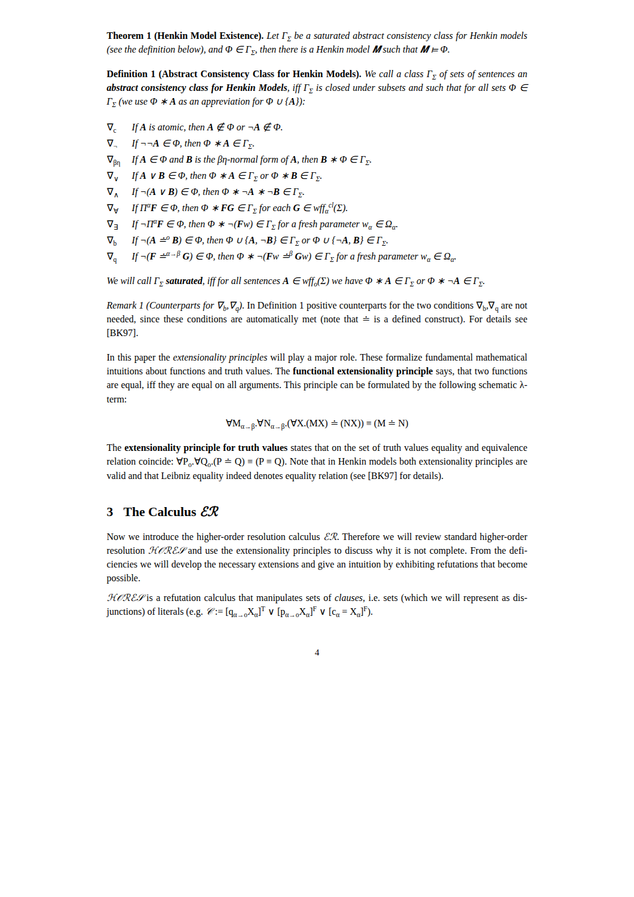Theorem 1 (Henkin Model Existence). Let ΓΣ be a saturated abstract consistency class for Henkin models (see the definition below), and Φ ∈ ΓΣ, then there is a Henkin model 𝑴 such that 𝑴 ⊨ Φ.
Definition 1 (Abstract Consistency Class for Henkin Models). We call a class ΓΣ of sets of sentences an abstract consistency class for Henkin Models, iff ΓΣ is closed under subsets and such that for all sets Φ ∈ ΓΣ (we use Φ ∗ A as an appreviation for Φ ∪ {A}):
| ∇ c | If A is atomic, then A ∉ Φ or ¬ A ∉ Φ. |
| ∇ ¬ | If ¬¬ A ∈ Φ, then Φ ∗ A ∈ Γ Σ . |
| ∇ βη | If A ∈ Φ and B is the βη-normal form of A , then B ∗ Φ ∈ Γ Σ . |
| ∇ ∨ | If A ∨ B ∈ Φ, then Φ ∗ A ∈ Γ Σ or Φ ∗ B ∈ Γ Σ . |
| ∇ ∧ | If ¬( A ∨ B ) ∈ Φ, then Φ ∗ ¬ A ∗ ¬ B ∈ Γ Σ . |
| ∇ ∀ | If Π α F ∈ Φ, then Φ ∗ FG ∈ Γ Σ for each G ∈ wff α cl (Σ). |
| ∇ ∃ | If ¬Π α F ∈ Φ, then Φ ∗ ¬( F w) ∈ Γ Σ for a fresh parameter w α ∈ Ω α . |
| ∇ b | If ¬( A ≐ o B ) ∈ Φ, then Φ ∪ { A , ¬ B } ∈ Γ Σ or Φ ∪ {¬ A , B } ∈ Γ Σ . |
| ∇ q | If ¬( F ≐ α→β G ) ∈ Φ, then Φ ∗ ¬( F w ≐ β G w) ∈ Γ Σ for a fresh parameter w α ∈ Ω α . |
We will call ΓΣ saturated, iff for all sentences A ∈ wffo(Σ) we have Φ ∗ A ∈ ΓΣ or Φ ∗ ¬A ∈ ΓΣ.
Remark 1 (Counterparts for ∇b,∇q). In Definition 1 positive counterparts for the two conditions ∇b,∇q are not needed, since these conditions are automatically met (note that ≐ is a defined construct). For details see [BK97].
In this paper the extensionality principles will play a major role. These formalize fundamental mathematical intuitions about functions and truth values. The functional extensionality principle says, that two functions are equal, iff they are equal on all arguments. This principle can be formulated by the following schematic λ-term:
∀Mα→β.∀Nα→β.(∀X.(MX) ≐ (NX)) ≡ (M ≐ N)
The extensionality principle for truth values states that on the set of truth values equality and equivalence relation coincide: ∀Po.∀Qo.(P ≐ Q) ≡ (P ≡ Q). Note that in Henkin models both extensionality principles are valid and that Leibniz equality indeed denotes equality relation (see [BK97] for details).
3 The Calculus ℰℛ
Now we introduce the higher-order resolution calculus ℰℛ. Therefore we will review standard higher-order resolution ℋ𝒪ℛℰ𝒮 and use the extensionality principles to discuss why it is not complete. From the deficiencies we will develop the necessary extensions and give an intuition by exhibiting refutations that become possible.
ℋ𝒪ℛℰ𝒮 is a refutation calculus that manipulates sets of clauses, i.e. sets (which we will represent as disjunctions) of literals (e.g. 𝒞 := [qα→oXα]T ∨ [pα→oXα]F ∨ [cα = Xα]F).
4